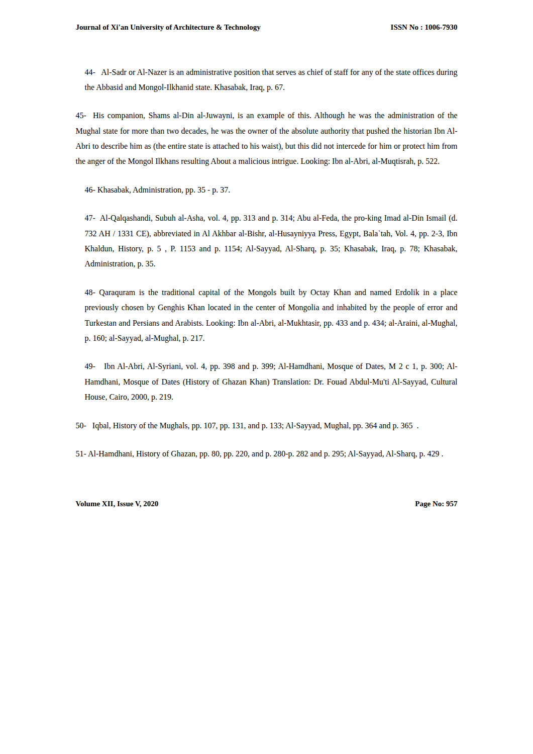Journal of Xi'an University of Architecture & Technology
ISSN No : 1006-7930
44- Al-Sadr or Al-Nazer is an administrative position that serves as chief of staff for any of the state offices during the Abbasid and Mongol-Ilkhanid state. Khasabak, Iraq, p. 67.
45- His companion, Shams al-Din al-Juwayni, is an example of this. Although he was the administration of the Mughal state for more than two decades, he was the owner of the absolute authority that pushed the historian Ibn Al-Abri to describe him as (the entire state is attached to his waist), but this did not intercede for him or protect him from the anger of the Mongol Ilkhans resulting About a malicious intrigue. Looking: Ibn al-Abri, al-Muqtisrah, p. 522.
46- Khasabak, Administration, pp. 35 - p. 37.
47- Al-Qalqashandi, Subuh al-Asha, vol. 4, pp. 313 and p. 314; Abu al-Feda, the pro-king Imad al-Din Ismail (d. 732 AH / 1331 CE), abbreviated in Al Akhbar al-Bishr, al-Husayniyya Press, Egypt, Bala`tah, Vol. 4, pp. 2-3, Ibn Khaldun, History, p. 5 , P. 1153 and p. 1154; Al-Sayyad, Al-Sharq, p. 35; Khasabak, Iraq, p. 78; Khasabak, Administration, p. 35.
48- Qaraquram is the traditional capital of the Mongols built by Octay Khan and named Erdolik in a place previously chosen by Genghis Khan located in the center of Mongolia and inhabited by the people of error and Turkestan and Persians and Arabists. Looking: Ibn al-Abri, al-Mukhtasir, pp. 433 and p. 434; al-Araini, al-Mughal, p. 160; al-Sayyad, al-Mughal, p. 217.
49- Ibn Al-Abri, Al-Syriani, vol. 4, pp. 398 and p. 399; Al-Hamdhani, Mosque of Dates, M 2 c 1, p. 300; Al-Hamdhani, Mosque of Dates (History of Ghazan Khan) Translation: Dr. Fouad Abdul-Mu'ti Al-Sayyad, Cultural House, Cairo, 2000, p. 219.
50- Iqbal, History of the Mughals, pp. 107, pp. 131, and p. 133; Al-Sayyad, Mughal, pp. 364 and p. 365 .
51- Al-Hamdhani, History of Ghazan, pp. 80, pp. 220, and p. 280-p. 282 and p. 295; Al-Sayyad, Al-Sharq, p. 429 .
Volume XII, Issue V, 2020
Page No: 957